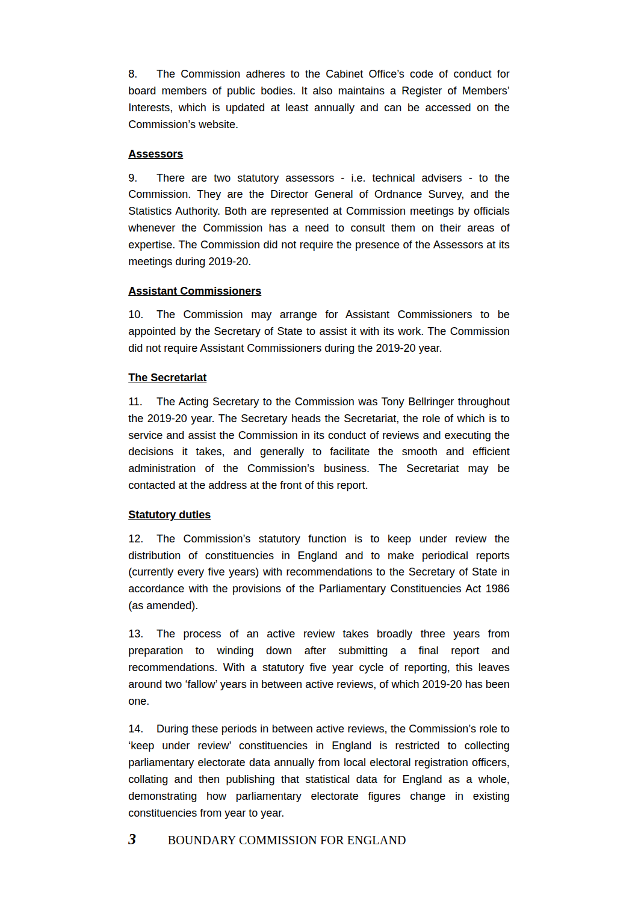8. The Commission adheres to the Cabinet Office’s code of conduct for board members of public bodies. It also maintains a Register of Members’ Interests, which is updated at least annually and can be accessed on the Commission’s website.
Assessors
9. There are two statutory assessors - i.e. technical advisers - to the Commission. They are the Director General of Ordnance Survey, and the Statistics Authority. Both are represented at Commission meetings by officials whenever the Commission has a need to consult them on their areas of expertise. The Commission did not require the presence of the Assessors at its meetings during 2019-20.
Assistant Commissioners
10. The Commission may arrange for Assistant Commissioners to be appointed by the Secretary of State to assist it with its work. The Commission did not require Assistant Commissioners during the 2019-20 year.
The Secretariat
11. The Acting Secretary to the Commission was Tony Bellringer throughout the 2019-20 year. The Secretary heads the Secretariat, the role of which is to service and assist the Commission in its conduct of reviews and executing the decisions it takes, and generally to facilitate the smooth and efficient administration of the Commission’s business. The Secretariat may be contacted at the address at the front of this report.
Statutory duties
12. The Commission’s statutory function is to keep under review the distribution of constituencies in England and to make periodical reports (currently every five years) with recommendations to the Secretary of State in accordance with the provisions of the Parliamentary Constituencies Act 1986 (as amended).
13. The process of an active review takes broadly three years from preparation to winding down after submitting a final report and recommendations. With a statutory five year cycle of reporting, this leaves around two ‘fallow’ years in between active reviews, of which 2019-20 has been one.
14. During these periods in between active reviews, the Commission’s role to ‘keep under review’ constituencies in England is restricted to collecting parliamentary electorate data annually from local electoral registration officers, collating and then publishing that statistical data for England as a whole, demonstrating how parliamentary electorate figures change in existing constituencies from year to year.
3 BOUNDARY COMMISSION FOR ENGLAND